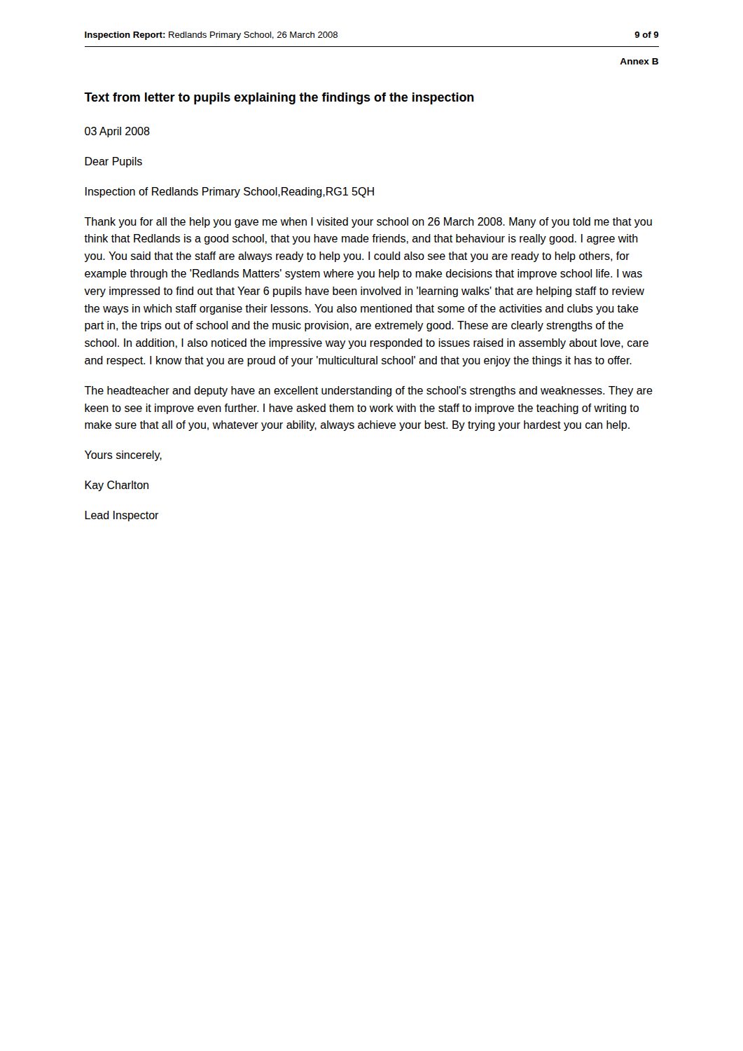Inspection Report: Redlands Primary School, 26 March 2008
9 of 9
Annex B
Text from letter to pupils explaining the findings of the inspection
03 April 2008
Dear Pupils
Inspection of Redlands Primary School,Reading,RG1 5QH
Thank you for all the help you gave me when I visited your school on 26 March 2008. Many of you told me that you think that Redlands is a good school, that you have made friends, and that behaviour is really good. I agree with you. You said that the staff are always ready to help you. I could also see that you are ready to help others, for example through the 'Redlands Matters' system where you help to make decisions that improve school life. I was very impressed to find out that Year 6 pupils have been involved in 'learning walks' that are helping staff to review the ways in which staff organise their lessons. You also mentioned that some of the activities and clubs you take part in, the trips out of school and the music provision, are extremely good. These are clearly strengths of the school. In addition, I also noticed the impressive way you responded to issues raised in assembly about love, care and respect. I know that you are proud of your 'multicultural school' and that you enjoy the things it has to offer.
The headteacher and deputy have an excellent understanding of the school's strengths and weaknesses. They are keen to see it improve even further. I have asked them to work with the staff to improve the teaching of writing to make sure that all of you, whatever your ability, always achieve your best. By trying your hardest you can help.
Yours sincerely,
Kay Charlton
Lead Inspector